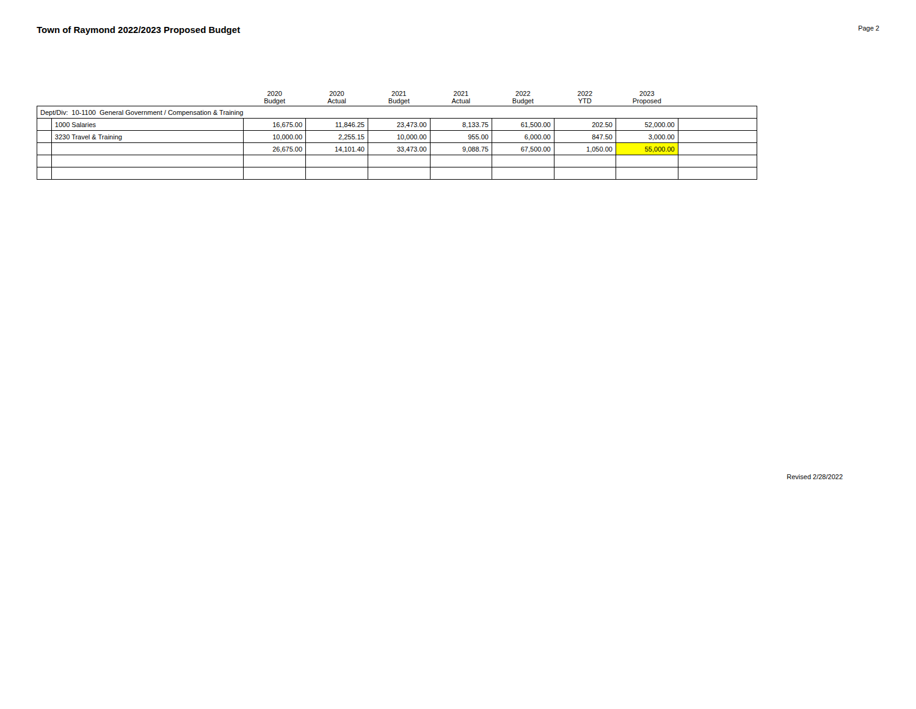Town of Raymond 2022/2023 Proposed Budget
Page 2
| | | 2020 Budget | 2020 Actual | 2021 Budget | 2021 Actual | 2022 Budget | 2022 YTD | 2023 Proposed | |
| --- | --- | --- | --- | --- | --- | --- | --- | --- | --- |
| Dept/Div: 10-1100 General Government / Compensation & Training |
| | 1000 Salaries | 16,675.00 | 11,846.25 | 23,473.00 | 8,133.75 | 61,500.00 | 202.50 | 52,000.00 | |
| | 3230 Travel & Training | 10,000.00 | 2,255.15 | 10,000.00 | 955.00 | 6,000.00 | 847.50 | 3,000.00 | |
| | | 26,675.00 | 14,101.40 | 33,473.00 | 9,088.75 | 67,500.00 | 1,050.00 | 55,000.00 | |
Revised 2/28/2022